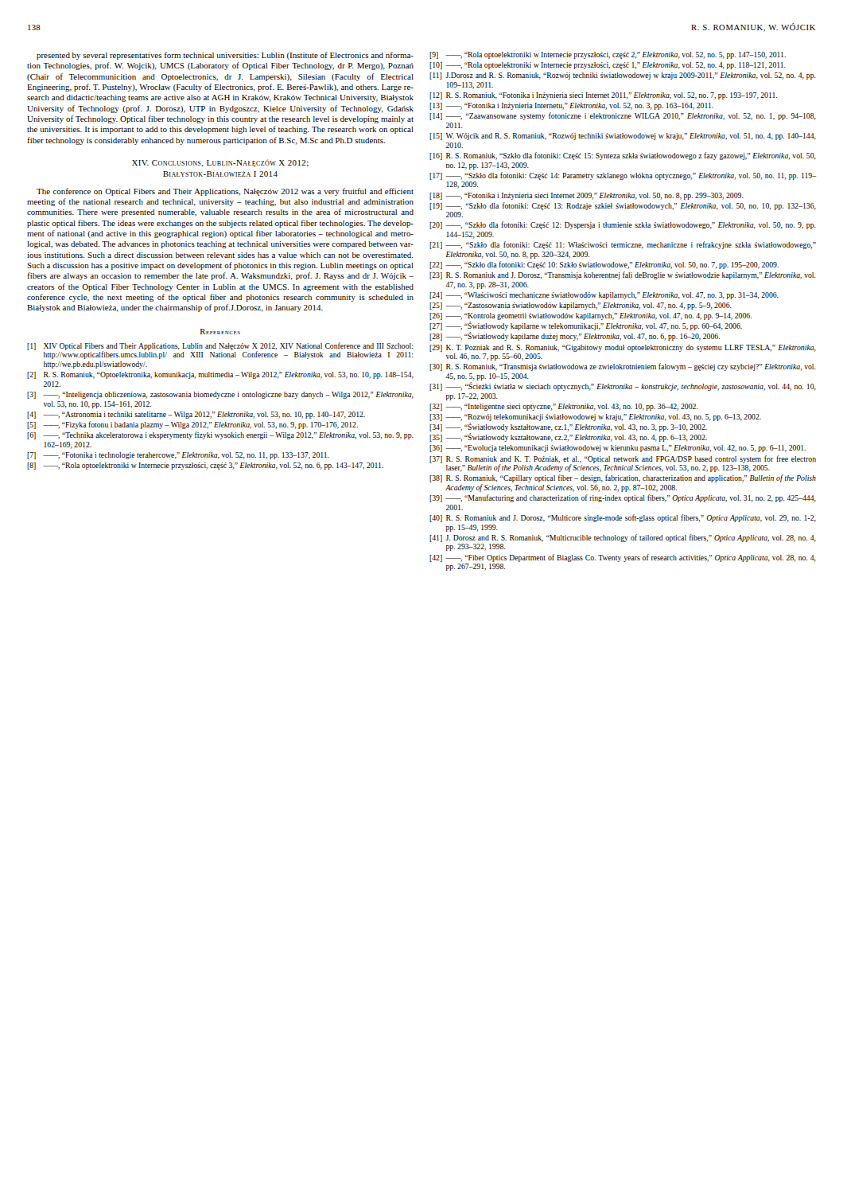138 R. S. Romaniuk, W. Wójcik
presented by several representatives form technical universities: Lublin (Institute of Electronics and nformation Technologies, prof. W. Wojcik), UMCS (Laboratory of Optical Fiber Technology, dr P. Mergo), Poznań (Chair of Telecommunicition and Optoelectronics, dr J. Lamperski), Silesian (Faculty of Electrical Engineering, prof. T. Pustelny), Wrocław (Faculty of Electronics, prof. E. Bereś-Pawlik), and others. Large research and didactic/teaching teams are active also at AGH in Kraków, Kraków Technical University, Białystok University of Technology (prof. J. Dorosz), UTP in Bydgoszcz, Kielce University of Technology, Gdańsk University of Technology. Optical fiber technology in this country at the research level is developing mainly at the universities. It is important to add to this development high level of teaching. The research work on optical fiber technology is considerably enhanced by numerous participation of B.Sc, M.Sc and Ph.D students.
XIV. Conclusions, Lublin-Nałęczów X 2012;
Białystok-Białowieża I 2014
The conference on Optical Fibers and Their Applications, Nałęczów 2012 was a very fruitful and efficient meeting of the national research and technical, university – teaching, but also industrial and administration communities. There were presented numerable, valuable research results in the area of microstructural and plastic optical fibers. The ideas were exchanges on the subjects related optical fiber technologies. The development of national (and active in this geographical region) optical fiber laboratories – technological and metrological, was debated. The advances in photonics teaching at technical universities were compared between various institutions. Such a direct discussion between relevant sides has a value which can not be overestimated. Such a discussion has a positive impact on development of photonics in this region. Lublin meetings on optical fibers are always an occasion to remember the late prof. A. Waksmundzki, prof. J. Rayss and dr J. Wójcik – creators of the Optical Fiber Technology Center in Lublin at the UMCS. In agreement with the established conference cycle, the next meeting of the optical fiber and photonics research community is scheduled in Białystok and Białowieża, under the chairmanship of prof.J.Dorosz, in January 2014.
References
XIV Optical Fibers and Their Applications, Lublin and Nałęczów X 2012, XIV National Conference and III Szchool: http://www.opticalfibers.umcs.lublin.pl/ and XIII National Conference – Białystok and Białowieża I 2011: http://we.pb.edu.pl/swiatlowody/.
R. S. Romaniuk, “Optoelektronika, komunikacja, multimedia – Wilga 2012,” Elektronika, vol. 53, no. 10, pp. 148–154, 2012.
——, “Inteligencja obliczeniowa, zastosowania biomedyczne i ontologiczne bazy danych – Wilga 2012,” Elektronika, vol. 53, no. 10, pp. 154–161, 2012.
——, “Astronomia i techniki satelitarne – Wilga 2012,” Elektronika, vol. 53, no. 10, pp. 140–147, 2012.
——, “Fizyka fotonu i badania plazmy – Wilga 2012,” Elektronika, vol. 53, no. 9, pp. 170–176, 2012.
——, “Technika akceleratorowa i eksperymenty fizyki wysokich energii – Wilga 2012,” Elektronika, vol. 53, no. 9, pp. 162–169, 2012.
——, “Fotonika i technologie terahercowe,” Elektronika, vol. 52, no. 11, pp. 133–137, 2011.
——, “Rola optoelektroniki w Internecie przyszłości, część 3,” Elektronika, vol. 52, no. 6, pp. 143–147, 2011.
——, “Rola optoelektroniki w Internecie przyszłości, część 2,” Elektronika, vol. 52, no. 5, pp. 147–150, 2011.
——, “Rola optoelektroniki w Internecie przyszłości, część 1,” Elektronika, vol. 52, no. 4, pp. 118–121, 2011.
J.Dorosz and R. S. Romaniuk, “Rozwój techniki światłowodowej w kraju 2009-2011,” Elektronika, vol. 52, no. 4, pp. 109–113, 2011.
R. S. Romaniuk, “Fotonika i Inżynieria sieci Internet 2011,” Elektronika, vol. 52, no. 7, pp. 193–197, 2011.
——, “Fotonika i Inżynieria Internetu,” Elektronika, vol. 52, no. 3, pp. 163–164, 2011.
——, “Zaawansowane systemy fotoniczne i elektroniczne WILGA 2010,” Elektronika, vol. 52, no. 1, pp. 94–108, 2011.
W. Wójcik and R. S. Romaniuk, “Rozwój techniki światłowodowej w kraju,” Elektronika, vol. 51, no. 4, pp. 140–144, 2010.
R. S. Romaniuk, “Szkło dla fotoniki: Część 15: Synteza szkła światłowodowego z fazy gazowej,” Elektronika, vol. 50, no. 12, pp. 137–143, 2009.
——, “Szkło dla fotoniki: Część 14: Parametry szklanego włókna optycznego,” Elektronika, vol. 50, no. 11, pp. 119–128, 2009.
——, “Fotonika i Inżynieria sieci Internet 2009,” Elektronika, vol. 50, no. 8, pp. 299–303, 2009.
——, “Szkło dla fotoniki: Część 13: Rodzaje szkieł światłowodowych,” Elektronika, vol. 50, no. 10, pp. 132–136, 2009.
——, “Szkło dla fotoniki: Część 12: Dyspersja i tłumienie szkła światłowodowego,” Elektronika, vol. 50, no. 9, pp. 144–152, 2009.
——, “Szkło dla fotoniki: Część 11: Właściwości termiczne, mechaniczne i refrakcyjne szkła światłowodowego,” Elektronika, vol. 50, no. 8, pp. 320–324, 2009.
——, “Szkło dla fotoniki: Część 10: Szkło światłowodowe,” Elektronika, vol. 50, no. 7, pp. 195–200, 2009.
R. S. Romaniuk and J. Dorosz, “Transmisja koherentnej fali deBroglie w światłowodzie kapilarnym,” Elektronika, vol. 47, no. 3, pp. 28–31, 2006.
——, “Właściwości mechaniczne światłowodów kapilarnych,” Elektronika, vol. 47, no. 3, pp. 31–34, 2006.
——, “Zastosowania światłowodów kapilarnych,” Elektronika, vol. 47, no. 4, pp. 5–9, 2006.
——, “Kontrola geometrii światłowodów kapilarnych,” Elektronika, vol. 47, no. 4, pp. 9–14, 2006.
——, “Światłowody kapilarne w telekomunikacji,” Elektronika, vol. 47, no. 5, pp. 60–64, 2006.
——, “Światłowody kapilarne dużej mocy,” Elektronika, vol. 47, no. 6, pp. 16–20, 2006.
K. T. Pozniak and R. S. Romaniuk, “Gigabitowy moduł optoelektroniczny do systemu LLRF TESLA,” Elektronika, vol. 46, no. 7, pp. 55–60, 2005.
R. S. Romaniuk, “Transmisja światłowodowa ze zwielokrotnieniem falowym – gęściej czy szybciej?” Elektronika, vol. 45, no. 5, pp. 10–15, 2004.
——, “Ścieżki światła w sieciach optycznych,” Elektronika – konstrukcje, technologie, zastosowania, vol. 44, no. 10, pp. 17–22, 2003.
——, “Inteligentne sieci optyczne,” Elektronika, vol. 43, no. 10, pp. 36–42, 2002.
——, “Rozwój telekomunikacji światłowodowej w kraju,” Elektronika, vol. 43, no. 5, pp. 6–13, 2002.
——, “Światłowody kształtowane, cz.1,” Elektronika, vol. 43, no. 3, pp. 3–10, 2002.
——, “Światłowody kształtowane, cz.2,” Elektronika, vol. 43, no. 4, pp. 6–13, 2002.
——, “Ewolucja telekomunikacji światłowodowej w kierunku pasma L,” Elektronika, vol. 42, no. 5, pp. 6–11, 2001.
R. S. Romaniuk and K. T. Poźniak, et al., “Optical network and FPGA/DSP based control system for free electron laser,” Bulletin of the Polish Academy of Sciences, Technical Sciences, vol. 53, no. 2, pp. 123–138, 2005.
R. S. Romaniuk, “Capillary optical fiber – design, fabrication, characterization and application,” Bulletin of the Polish Academy of Sciences, Technical Sciences, vol. 56, no. 2, pp. 87–102, 2008.
——, “Manufacturing and characterization of ring-index optical fibers,” Optica Applicata, vol. 31, no. 2, pp. 425–444, 2001.
R. S. Romaniuk and J. Dorosz, “Multicore single-mode soft-glass optical fibers,” Optica Applicata, vol. 29, no. 1-2, pp. 15–49, 1999.
J. Dorosz and R. S. Romaniuk, “Multicrucible technology of tailored optical fibers,” Optica Applicata, vol. 28, no. 4, pp. 293–322, 1998.
——, “Fiber Optics Department of Biaglass Co. Twenty years of research activities,” Optica Applicata, vol. 28, no. 4, pp. 267–291, 1998.